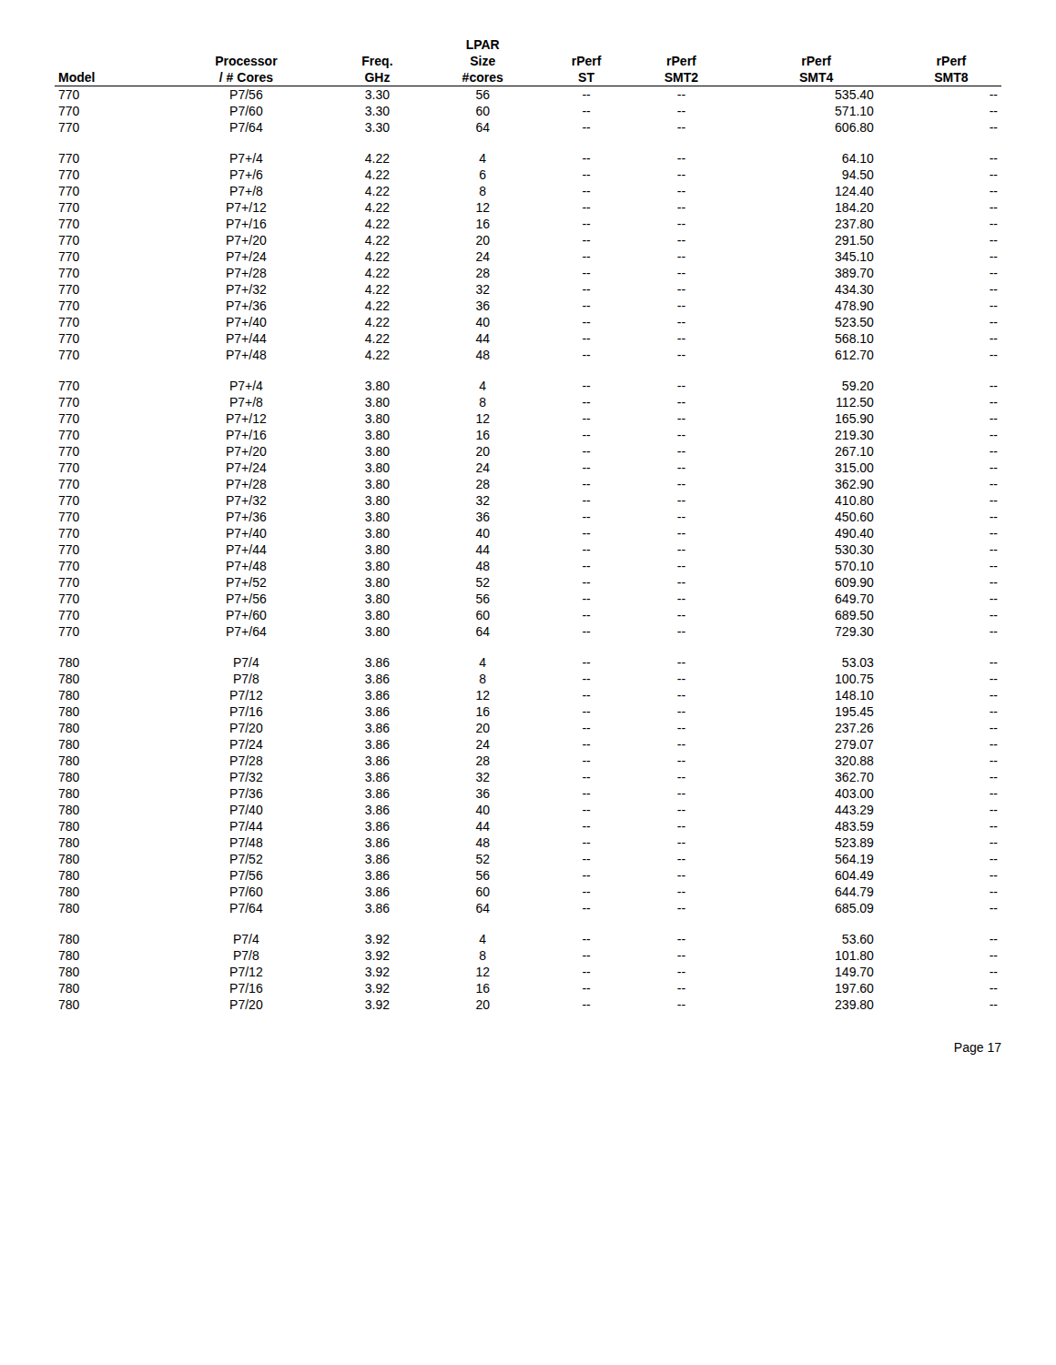| | | | LPAR | | | | |
| --- | --- | --- | --- | --- | --- | --- | --- |
| | Processor | Freq. | Size | rPerf | rPerf | rPerf | rPerf |
| Model | / # Cores | GHz | #cores | ST | SMT2 | SMT4 | SMT8 |
| 770 | P7/56 | 3.30 | 56 | -- | -- | 535.40 | -- |
| 770 | P7/60 | 3.30 | 60 | -- | -- | 571.10 | -- |
| 770 | P7/64 | 3.30 | 64 | -- | -- | 606.80 | -- |
| 770 | P7+/4 | 4.22 | 4 | -- | -- | 64.10 | -- |
| 770 | P7+/6 | 4.22 | 6 | -- | -- | 94.50 | -- |
| 770 | P7+/8 | 4.22 | 8 | -- | -- | 124.40 | -- |
| 770 | P7+/12 | 4.22 | 12 | -- | -- | 184.20 | -- |
| 770 | P7+/16 | 4.22 | 16 | -- | -- | 237.80 | -- |
| 770 | P7+/20 | 4.22 | 20 | -- | -- | 291.50 | -- |
| 770 | P7+/24 | 4.22 | 24 | -- | -- | 345.10 | -- |
| 770 | P7+/28 | 4.22 | 28 | -- | -- | 389.70 | -- |
| 770 | P7+/32 | 4.22 | 32 | -- | -- | 434.30 | -- |
| 770 | P7+/36 | 4.22 | 36 | -- | -- | 478.90 | -- |
| 770 | P7+/40 | 4.22 | 40 | -- | -- | 523.50 | -- |
| 770 | P7+/44 | 4.22 | 44 | -- | -- | 568.10 | -- |
| 770 | P7+/48 | 4.22 | 48 | -- | -- | 612.70 | -- |
| 770 | P7+/4 | 3.80 | 4 | -- | -- | 59.20 | -- |
| 770 | P7+/8 | 3.80 | 8 | -- | -- | 112.50 | -- |
| 770 | P7+/12 | 3.80 | 12 | -- | -- | 165.90 | -- |
| 770 | P7+/16 | 3.80 | 16 | -- | -- | 219.30 | -- |
| 770 | P7+/20 | 3.80 | 20 | -- | -- | 267.10 | -- |
| 770 | P7+/24 | 3.80 | 24 | -- | -- | 315.00 | -- |
| 770 | P7+/28 | 3.80 | 28 | -- | -- | 362.90 | -- |
| 770 | P7+/32 | 3.80 | 32 | -- | -- | 410.80 | -- |
| 770 | P7+/36 | 3.80 | 36 | -- | -- | 450.60 | -- |
| 770 | P7+/40 | 3.80 | 40 | -- | -- | 490.40 | -- |
| 770 | P7+/44 | 3.80 | 44 | -- | -- | 530.30 | -- |
| 770 | P7+/48 | 3.80 | 48 | -- | -- | 570.10 | -- |
| 770 | P7+/52 | 3.80 | 52 | -- | -- | 609.90 | -- |
| 770 | P7+/56 | 3.80 | 56 | -- | -- | 649.70 | -- |
| 770 | P7+/60 | 3.80 | 60 | -- | -- | 689.50 | -- |
| 770 | P7+/64 | 3.80 | 64 | -- | -- | 729.30 | -- |
| 780 | P7/4 | 3.86 | 4 | -- | -- | 53.03 | -- |
| 780 | P7/8 | 3.86 | 8 | -- | -- | 100.75 | -- |
| 780 | P7/12 | 3.86 | 12 | -- | -- | 148.10 | -- |
| 780 | P7/16 | 3.86 | 16 | -- | -- | 195.45 | -- |
| 780 | P7/20 | 3.86 | 20 | -- | -- | 237.26 | -- |
| 780 | P7/24 | 3.86 | 24 | -- | -- | 279.07 | -- |
| 780 | P7/28 | 3.86 | 28 | -- | -- | 320.88 | -- |
| 780 | P7/32 | 3.86 | 32 | -- | -- | 362.70 | -- |
| 780 | P7/36 | 3.86 | 36 | -- | -- | 403.00 | -- |
| 780 | P7/40 | 3.86 | 40 | -- | -- | 443.29 | -- |
| 780 | P7/44 | 3.86 | 44 | -- | -- | 483.59 | -- |
| 780 | P7/48 | 3.86 | 48 | -- | -- | 523.89 | -- |
| 780 | P7/52 | 3.86 | 52 | -- | -- | 564.19 | -- |
| 780 | P7/56 | 3.86 | 56 | -- | -- | 604.49 | -- |
| 780 | P7/60 | 3.86 | 60 | -- | -- | 644.79 | -- |
| 780 | P7/64 | 3.86 | 64 | -- | -- | 685.09 | -- |
| 780 | P7/4 | 3.92 | 4 | -- | -- | 53.60 | -- |
| 780 | P7/8 | 3.92 | 8 | -- | -- | 101.80 | -- |
| 780 | P7/12 | 3.92 | 12 | -- | -- | 149.70 | -- |
| 780 | P7/16 | 3.92 | 16 | -- | -- | 197.60 | -- |
| 780 | P7/20 | 3.92 | 20 | -- | -- | 239.80 | -- |
Page 17